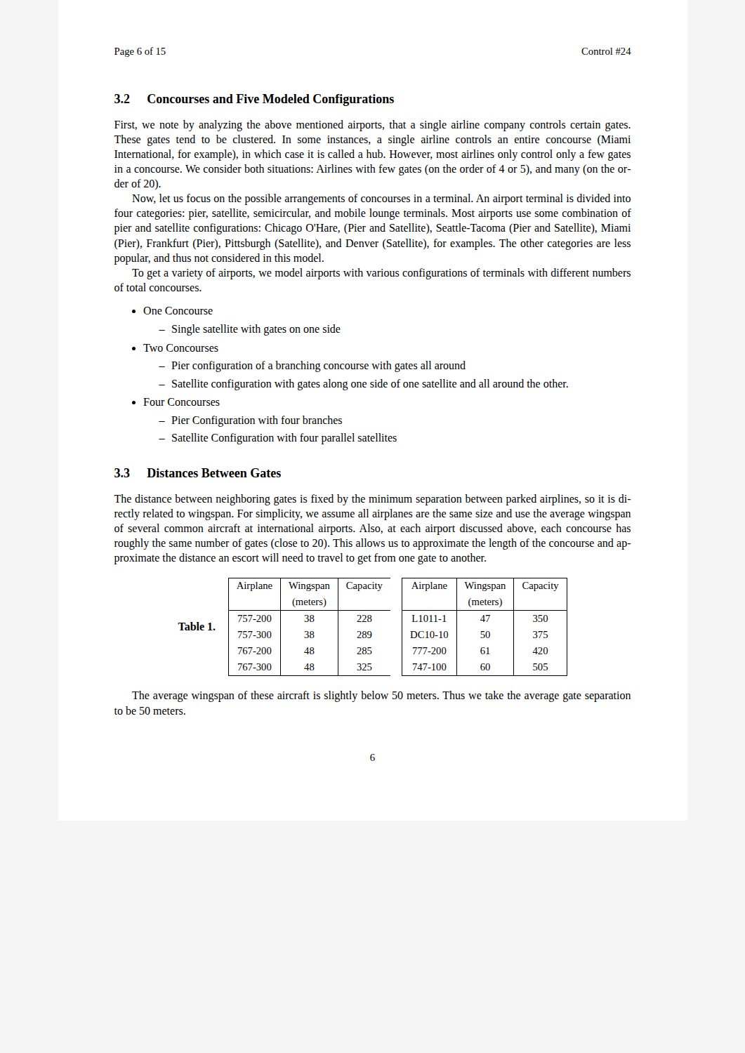Page 6 of 15 Control #24
3.2 Concourses and Five Modeled Configurations
First, we note by analyzing the above mentioned airports, that a single airline company controls certain gates. These gates tend to be clustered. In some instances, a single airline controls an entire concourse (Miami International, for example), in which case it is called a hub. However, most airlines only control only a few gates in a concourse. We consider both situations: Airlines with few gates (on the order of 4 or 5), and many (on the order of 20).
Now, let us focus on the possible arrangements of concourses in a terminal. An airport terminal is divided into four categories: pier, satellite, semicircular, and mobile lounge terminals. Most airports use some combination of pier and satellite configurations: Chicago O'Hare, (Pier and Satellite), Seattle-Tacoma (Pier and Satellite), Miami (Pier), Frankfurt (Pier), Pittsburgh (Satellite), and Denver (Satellite), for examples. The other categories are less popular, and thus not considered in this model.
To get a variety of airports, we model airports with various configurations of terminals with different numbers of total concourses.
One Concourse
Single satellite with gates on one side
Two Concourses
Pier configuration of a branching concourse with gates all around
Satellite configuration with gates along one side of one satellite and all around the other.
Four Concourses
Pier Configuration with four branches
Satellite Configuration with four parallel satellites
3.3 Distances Between Gates
The distance between neighboring gates is fixed by the minimum separation between parked airplines, so it is directly related to wingspan. For simplicity, we assume all airplanes are the same size and use the average wingspan of several common aircraft at international airports. Also, at each airport discussed above, each concourse has roughly the same number of gates (close to 20). This allows us to approximate the length of the concourse and approximate the distance an escort will need to travel to get from one gate to another.
Table 1.
| Airplane | Wingspan | Capacity | | Airplane | Wingspan | Capacity |
| --- | --- | --- | --- | --- | --- | --- |
| | (meters) | | | | (meters) | |
| 757-200 | 38 | 228 | | L1011-1 | 47 | 350 |
| 757-300 | 38 | 289 | | DC10-10 | 50 | 375 |
| 767-200 | 48 | 285 | | 777-200 | 61 | 420 |
| 767-300 | 48 | 325 | | 747-100 | 60 | 505 |
The average wingspan of these aircraft is slightly below 50 meters. Thus we take the average gate separation to be 50 meters.
6